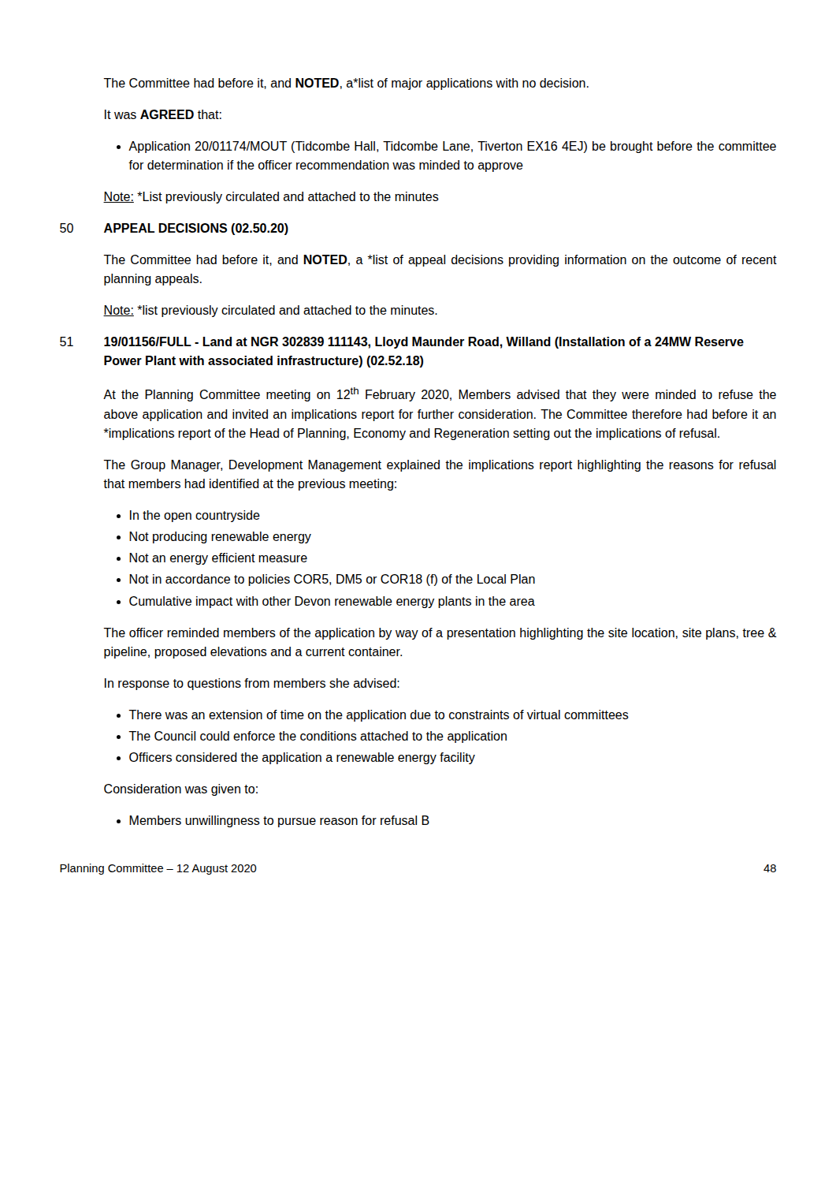The Committee had before it, and NOTED, a*list of major applications with no decision.
It was AGREED that:
Application 20/01174/MOUT (Tidcombe Hall, Tidcombe Lane, Tiverton EX16 4EJ) be brought before the committee for determination if the officer recommendation was minded to approve
Note: *List previously circulated and attached to the minutes
50
APPEAL DECISIONS (02.50.20)
The Committee had before it, and NOTED, a *list of appeal decisions providing information on the outcome of recent planning appeals.
Note: *list previously circulated and attached to the minutes.
51
19/01156/FULL - Land at NGR 302839 111143, Lloyd Maunder Road, Willand (Installation of a 24MW Reserve Power Plant with associated infrastructure) (02.52.18)
At the Planning Committee meeting on 12th February 2020, Members advised that they were minded to refuse the above application and invited an implications report for further consideration. The Committee therefore had before it an *implications report of the Head of Planning, Economy and Regeneration setting out the implications of refusal.
The Group Manager, Development Management explained the implications report highlighting the reasons for refusal that members had identified at the previous meeting:
In the open countryside
Not producing renewable energy
Not an energy efficient measure
Not in accordance to policies COR5, DM5 or COR18 (f) of the Local Plan
Cumulative impact with other Devon renewable energy plants in the area
The officer reminded members of the application by way of a presentation highlighting the site location, site plans, tree & pipeline, proposed elevations and a current container.
In response to questions from members she advised:
There was an extension of time on the application due to constraints of virtual committees
The Council could enforce the conditions attached to the application
Officers considered the application a renewable energy facility
Consideration was given to:
Members unwillingness to pursue reason for refusal B
Planning Committee – 12 August 2020 48